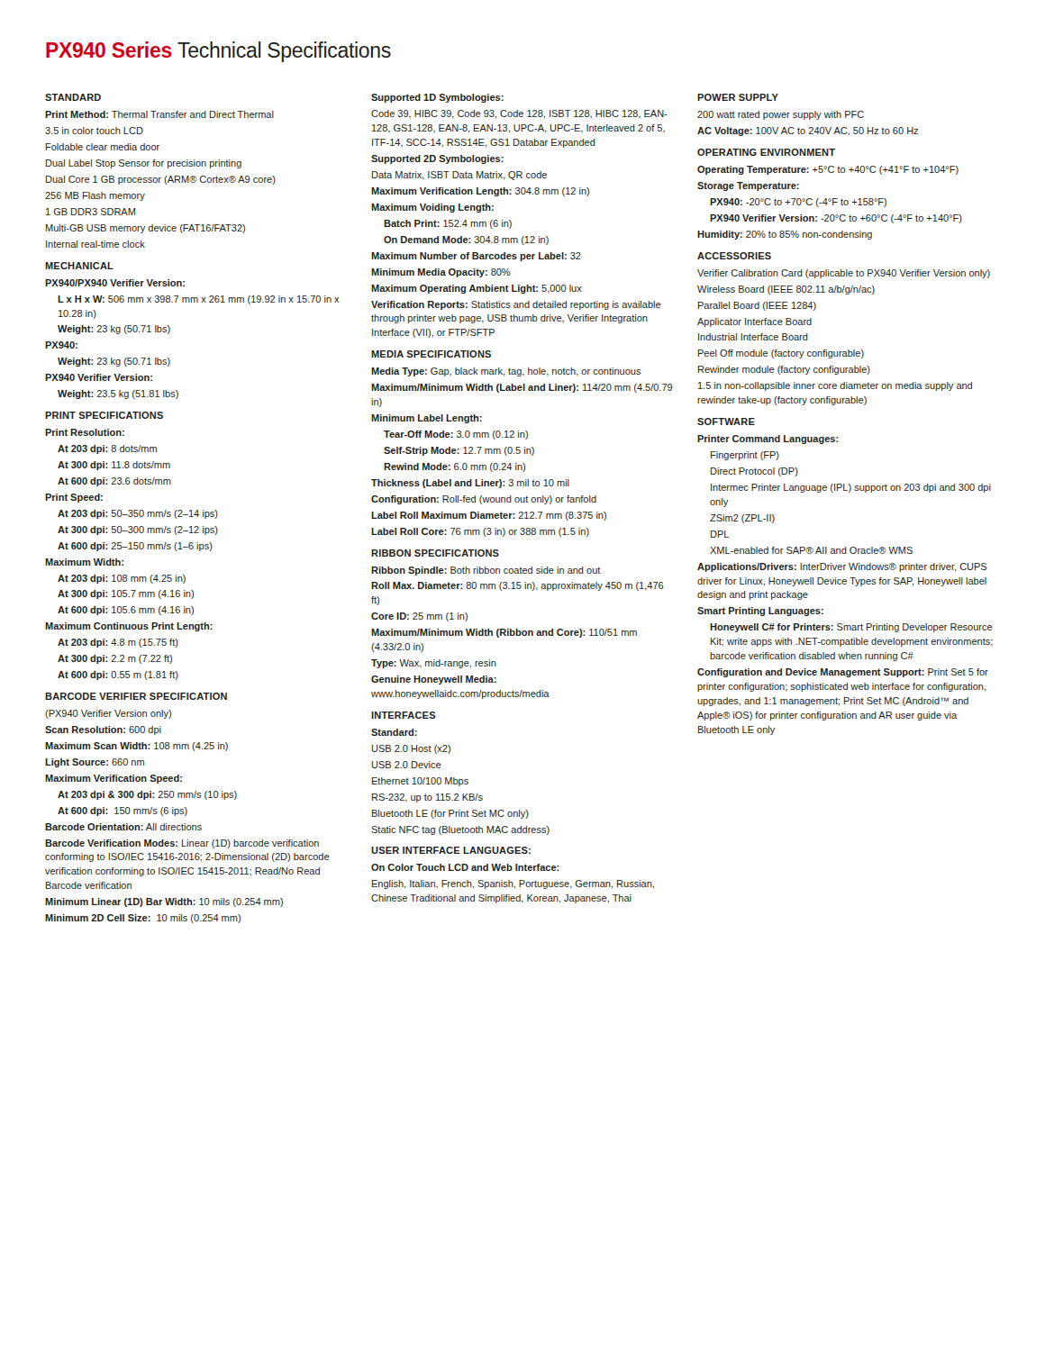PX940 Series Technical Specifications
Standard
Print Method: Thermal Transfer and Direct Thermal
3.5 in color touch LCD
Foldable clear media door
Dual Label Stop Sensor for precision printing
Dual Core 1 GB processor (ARM® Cortex® A9 core)
256 MB Flash memory
1 GB DDR3 SDRAM
Multi-GB USB memory device (FAT16/FAT32)
Internal real-time clock
Mechanical
PX940/PX940 Verifier Version:
L x H x W: 506 mm x 398.7 mm x 261 mm (19.92 in x 15.70 in x 10.28 in)
Weight: 23 kg (50.71 lbs)
PX940:
Weight: 23 kg (50.71 lbs)
PX940 Verifier Version:
Weight: 23.5 kg (51.81 lbs)
Print Specifications
Print Resolution:
At 203 dpi: 8 dots/mm
At 300 dpi: 11.8 dots/mm
At 600 dpi: 23.6 dots/mm
Print Speed:
At 203 dpi: 50–350 mm/s (2–14 ips)
At 300 dpi: 50–300 mm/s (2–12 ips)
At 600 dpi: 25–150 mm/s (1–6 ips)
Maximum Width:
At 203 dpi: 108 mm (4.25 in)
At 300 dpi: 105.7 mm (4.16 in)
At 600 dpi: 105.6 mm (4.16 in)
Maximum Continuous Print Length:
At 203 dpi: 4.8 m (15.75 ft)
At 300 dpi: 2.2 m (7.22 ft)
At 600 dpi: 0.55 m (1.81 ft)
Barcode Verifier Specification
(PX940 Verifier Version only)
Scan Resolution: 600 dpi
Maximum Scan Width: 108 mm (4.25 in)
Light Source: 660 nm
Maximum Verification Speed:
At 203 dpi & 300 dpi: 250 mm/s (10 ips)
At 600 dpi: 150 mm/s (6 ips)
Barcode Orientation: All directions
Barcode Verification Modes: Linear (1D) barcode verification conforming to ISO/IEC 15416-2016; 2-Dimensional (2D) barcode verification conforming to ISO/IEC 15415-2011; Read/No Read Barcode verification
Minimum Linear (1D) Bar Width: 10 mils (0.254 mm)
Minimum 2D Cell Size: 10 mils (0.254 mm)
Supported 1D Symbologies:
Code 39, HIBC 39, Code 93, Code 128, ISBT 128, HIBC 128, EAN-128, GS1-128, EAN-8, EAN-13, UPC-A, UPC-E, Interleaved 2 of 5, ITF-14, SCC-14, RSS14E, GS1 Databar Expanded
Supported 2D Symbologies:
Data Matrix, ISBT Data Matrix, QR code
Maximum Verification Length: 304.8 mm (12 in)
Maximum Voiding Length:
Batch Print: 152.4 mm (6 in)
On Demand Mode: 304.8 mm (12 in)
Maximum Number of Barcodes per Label: 32
Minimum Media Opacity: 80%
Maximum Operating Ambient Light: 5,000 lux
Verification Reports: Statistics and detailed reporting is available through printer web page, USB thumb drive, Verifier Integration Interface (VII), or FTP/SFTP
Media Specifications
Media Type: Gap, black mark, tag, hole, notch, or continuous
Maximum/Minimum Width (Label and Liner): 114/20 mm (4.5/0.79 in)
Minimum Label Length:
Tear-Off Mode: 3.0 mm (0.12 in)
Self-Strip Mode: 12.7 mm (0.5 in)
Rewind Mode: 6.0 mm (0.24 in)
Thickness (Label and Liner): 3 mil to 10 mil
Configuration: Roll-fed (wound out only) or fanfold
Label Roll Maximum Diameter: 212.7 mm (8.375 in)
Label Roll Core: 76 mm (3 in) or 388 mm (1.5 in)
Ribbon Specifications
Ribbon Spindle: Both ribbon coated side in and out
Roll Max. Diameter: 80 mm (3.15 in), approximately 450 m (1,476 ft)
Core ID: 25 mm (1 in)
Maximum/Minimum Width (Ribbon and Core): 110/51 mm (4.33/2.0 in)
Type: Wax, mid-range, resin
Genuine Honeywell Media: www.honeywellaidc.com/products/media
Interfaces
Standard:
USB 2.0 Host (x2)
USB 2.0 Device
Ethernet 10/100 Mbps
RS-232, up to 115.2 KB/s
Bluetooth LE (for Print Set MC only)
Static NFC tag (Bluetooth MAC address)
User Interface Languages:
On Color Touch LCD and Web Interface:
English, Italian, French, Spanish, Portuguese, German, Russian, Chinese Traditional and Simplified, Korean, Japanese, Thai
Power Supply
200 watt rated power supply with PFC
AC Voltage: 100V AC to 240V AC, 50 Hz to 60 Hz
Operating Environment
Operating Temperature: +5°C to +40°C (+41°F to +104°F)
Storage Temperature:
PX940: -20°C to +70°C (-4°F to +158°F)
PX940 Verifier Version: -20°C to +60°C (-4°F to +140°F)
Humidity: 20% to 85% non-condensing
Accessories
Verifier Calibration Card (applicable to PX940 Verifier Version only)
Wireless Board (IEEE 802.11 a/b/g/n/ac)
Parallel Board (IEEE 1284)
Applicator Interface Board
Industrial Interface Board
Peel Off module (factory configurable)
Rewinder module (factory configurable)
1.5 in non-collapsible inner core diameter on media supply and rewinder take-up (factory configurable)
Software
Printer Command Languages:
Fingerprint (FP)
Direct Protocol (DP)
Intermec Printer Language (IPL) support on 203 dpi and 300 dpi only
ZSim2 (ZPL-II)
DPL
XML-enabled for SAP® AII and Oracle® WMS
Applications/Drivers: InterDriver Windows® printer driver, CUPS driver for Linux, Honeywell Device Types for SAP, Honeywell label design and print package
Smart Printing Languages:
Honeywell C# for Printers: Smart Printing Developer Resource Kit; write apps with .NET-compatible development environments; barcode verification disabled when running C#
Configuration and Device Management Support: Print Set 5 for printer configuration; sophisticated web interface for configuration, upgrades, and 1:1 management; Print Set MC (Android™ and Apple® iOS) for printer configuration and AR user guide via Bluetooth LE only